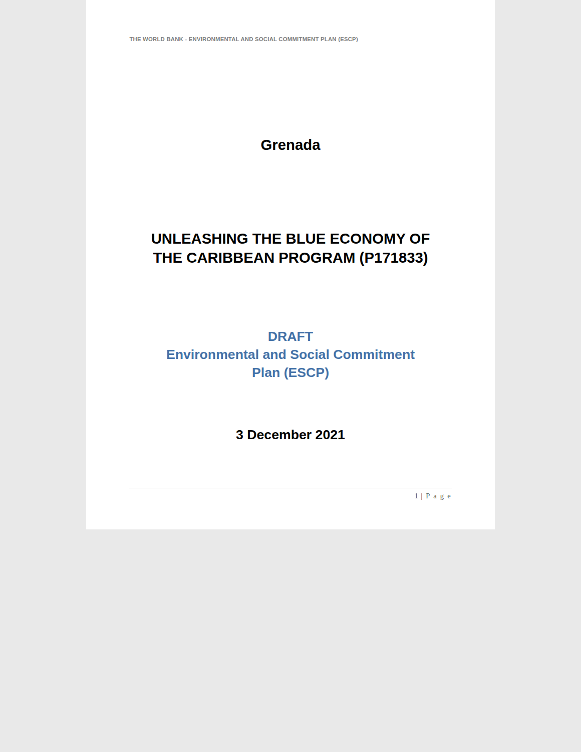The World Bank - Environmental and Social Commitment Plan (ESCP)
Grenada
Unleashing the Blue Economy of the Caribbean Program (P171833)
DRAFT
Environmental and Social Commitment Plan (ESCP)
3 December 2021
1 | P a g e